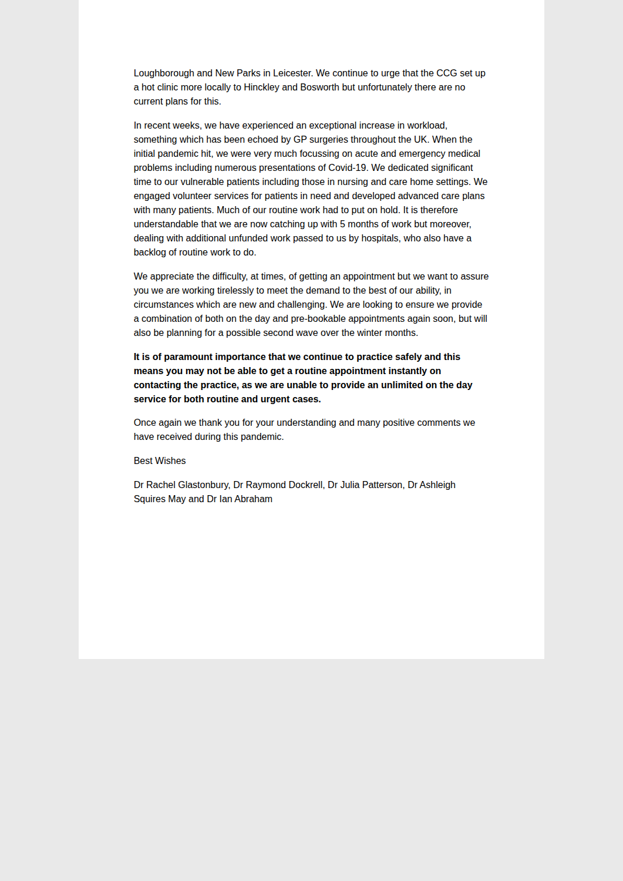Loughborough and New Parks in Leicester. We continue to urge that the CCG set up a hot clinic more locally to Hinckley and Bosworth but unfortunately there are no current plans for this.
In recent weeks, we have experienced an exceptional increase in workload, something which has been echoed by GP surgeries throughout the UK. When the initial pandemic hit, we were very much focussing on acute and emergency medical problems including numerous presentations of Covid-19. We dedicated significant time to our vulnerable patients including those in nursing and care home settings. We engaged volunteer services for patients in need and developed advanced care plans with many patients. Much of our routine work had to put on hold. It is therefore understandable that we are now catching up with 5 months of work but moreover, dealing with additional unfunded work passed to us by hospitals, who also have a backlog of routine work to do.
We appreciate the difficulty, at times, of getting an appointment but we want to assure you we are working tirelessly to meet the demand to the best of our ability, in circumstances which are new and challenging. We are looking to ensure we provide a combination of both on the day and pre-bookable appointments again soon, but will also be planning for a possible second wave over the winter months.
It is of paramount importance that we continue to practice safely and this means you may not be able to get a routine appointment instantly on contacting the practice, as we are unable to provide an unlimited on the day service for both routine and urgent cases.
Once again we thank you for your understanding and many positive comments we have received during this pandemic.
Best Wishes
Dr Rachel Glastonbury, Dr Raymond Dockrell, Dr Julia Patterson, Dr Ashleigh Squires May and Dr Ian Abraham